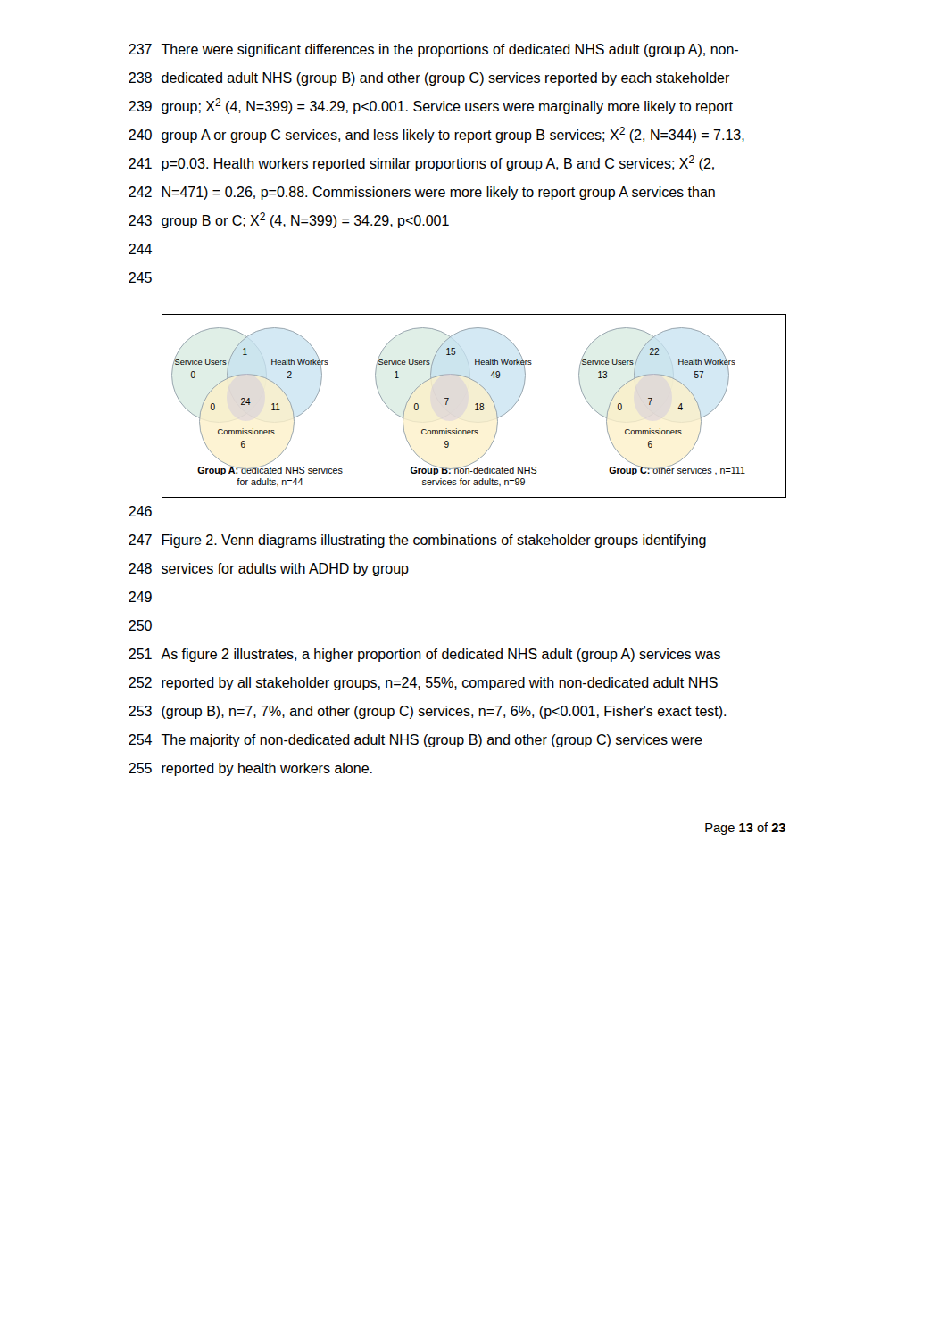237 There were significant differences in the proportions of dedicated NHS adult (group A), non-
238dedicated adult NHS (group B) and other (group C) services reported by each stakeholder
239group; X2 (4, N=399) = 34.29, p<0.001. Service users were marginally more likely to report
240group A or group C services, and less likely to report group B services; X2 (2, N=344) = 7.13,
241p=0.03. Health workers reported similar proportions of group A, B and C services; X2 (2,
242 N=471) = 0.26, p=0.88. Commissioners were more likely to report group A services than
243group B or C; X2 (4, N=399) = 34.29, p<0.001
244
245
Service Users Health Workers Commissioners 0 2 6 1 0 11 24
Group A: dedicated NHS services
for adults, n=44
Service Users Health Workers Commissioners 1 49 9 15 0 18 7
Group B: non-dedicated NHS
services for adults, n=99
Service Users Health Workers Commissioners 13 57 6 22 0 4 7
Group C: other services , n=111
246
247 Figure 2. Venn diagrams illustrating the combinations of stakeholder groups identifying
248services for adults with ADHD by group
249
250
251 As figure 2 illustrates, a higher proportion of dedicated NHS adult (group A) services was
252reported by all stakeholder groups, n=24, 55%, compared with non-dedicated adult NHS
253(group B), n=7, 7%, and other (group C) services, n=7, 6%, (p<0.001, Fisher's exact test).
254 The majority of non-dedicated adult NHS (group B) and other (group C) services were
255reported by health workers alone.
Page 13 of 23